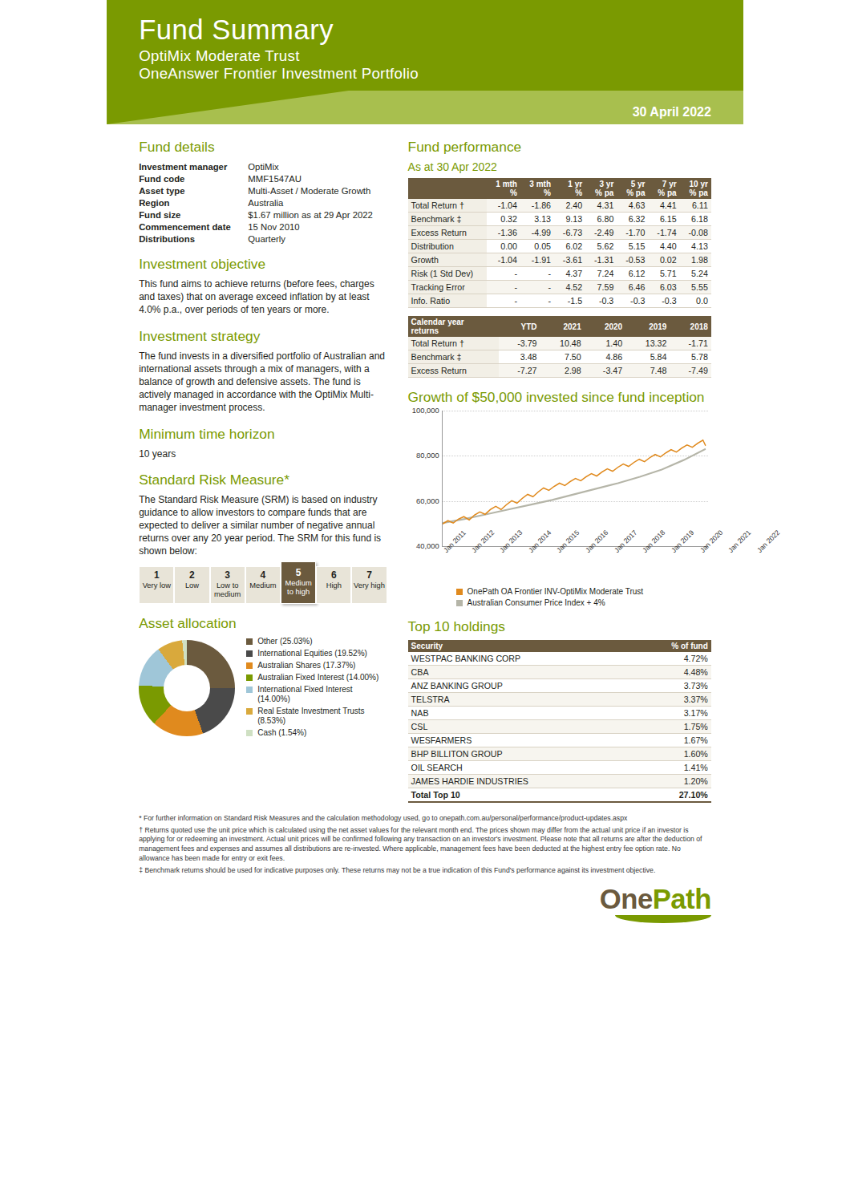Fund Summary
OptiMix Moderate Trust
OneAnswer Frontier Investment Portfolio
30 April 2022
Fund details
| Investment manager | OptiMix |
| Fund code | MMF1547AU |
| Asset type | Multi-Asset / Moderate Growth |
| Region | Australia |
| Fund size | $1.67 million as at 29 Apr 2022 |
| Commencement date | 15 Nov 2010 |
| Distributions | Quarterly |
Investment objective
This fund aims to achieve returns (before fees, charges and taxes) that on average exceed inflation by at least 4.0% p.a., over periods of ten years or more.
Investment strategy
The fund invests in a diversified portfolio of Australian and international assets through a mix of managers, with a balance of growth and defensive assets. The fund is actively managed in accordance with the OptiMix Multi-manager investment process.
Minimum time horizon
10 years
Standard Risk Measure*
The Standard Risk Measure (SRM) is based on industry guidance to allow investors to compare funds that are expected to deliver a similar number of negative annual returns over any 20 year period. The SRM for this fund is shown below:
1 Very low
2 Low
3 Low to medium
4 Medium
5 Medium to high
6 High
7 Very high
Asset allocation
Other (25.03%)
International Equities (19.52%)
Australian Shares (17.37%)
Australian Fixed Interest (14.00%)
International Fixed Interest (14.00%)
Real Estate Investment Trusts (8.53%)
Cash (1.54%)
Fund performance
As at 30 Apr 2022
| | 1 mth % | 3 mth % | 1 yr % | 3 yr % pa | 5 yr % pa | 7 yr % pa | 10 yr % pa |
| --- | --- | --- | --- | --- | --- | --- | --- |
| Total Return † | -1.04 | -1.86 | 2.40 | 4.31 | 4.63 | 4.41 | 6.11 |
| Benchmark ‡ | 0.32 | 3.13 | 9.13 | 6.80 | 6.32 | 6.15 | 6.18 |
| Excess Return | -1.36 | -4.99 | -6.73 | -2.49 | -1.70 | -1.74 | -0.08 |
| Distribution | 0.00 | 0.05 | 6.02 | 5.62 | 5.15 | 4.40 | 4.13 |
| Growth | -1.04 | -1.91 | -3.61 | -1.31 | -0.53 | 0.02 | 1.98 |
| Risk (1 Std Dev) | - | - | 4.37 | 7.24 | 6.12 | 5.71 | 5.24 |
| Tracking Error | - | - | 4.52 | 7.59 | 6.46 | 6.03 | 5.55 |
| Info. Ratio | - | - | -1.5 | -0.3 | -0.3 | -0.3 | 0.0 |
| Calendar year returns | YTD | 2021 | 2020 | 2019 | 2018 |
| --- | --- | --- | --- | --- | --- |
| Total Return † | -3.79 | 10.48 | 1.40 | 13.32 | -1.71 |
| Benchmark ‡ | 3.48 | 7.50 | 4.86 | 5.84 | 5.78 |
| Excess Return | -7.27 | 2.98 | -3.47 | 7.48 | -7.49 |
Growth of $50,000 invested since fund inception
100,000
80,000
60,000
40,000
Jan 2011 Jan 2012 Jan 2013 Jan 2014 Jan 2015 Jan 2016 Jan 2017 Jan 2018 Jan 2019 Jan 2020 Jan 2021 Jan 2022
OnePath OA Frontier INV-OptiMix Moderate Trust
Australian Consumer Price Index + 4%
Top 10 holdings
| Security | % of fund |
| --- | --- |
| WESTPAC BANKING CORP | 4.72% |
| CBA | 4.48% |
| ANZ BANKING GROUP | 3.73% |
| TELSTRA | 3.37% |
| NAB | 3.17% |
| CSL | 1.75% |
| WESFARMERS | 1.67% |
| BHP BILLITON GROUP | 1.60% |
| OIL SEARCH | 1.41% |
| JAMES HARDIE INDUSTRIES | 1.20% |
| Total Top 10 | 27.10% |
* For further information on Standard Risk Measures and the calculation methodology used, go to onepath.com.au/personal/performance/product-updates.aspx
† Returns quoted use the unit price which is calculated using the net asset values for the relevant month end. The prices shown may differ from the actual unit price if an investor is applying for or redeeming an investment. Actual unit prices will be confirmed following any transaction on an investor's investment. Please note that all returns are after the deduction of management fees and expenses and assumes all distributions are re-invested. Where applicable, management fees have been deducted at the highest entry fee option rate. No allowance has been made for entry or exit fees.
‡ Benchmark returns should be used for indicative purposes only. These returns may not be a true indication of this Fund's performance against its investment objective.
OnePath